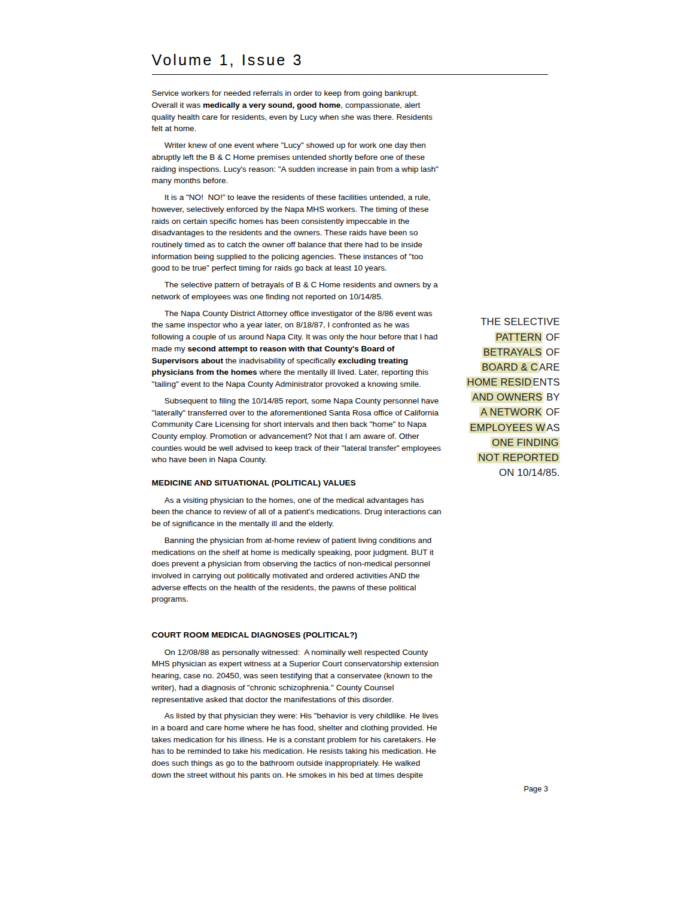Volume 1, Issue 3
Service workers for needed referrals in order to keep from going bankrupt. Overall it was medically a very sound, good home, compassionate, alert quality health care for residents, even by Lucy when she was there. Residents felt at home.
Writer knew of one event where "Lucy" showed up for work one day then abruptly left the B & C Home premises untended shortly before one of these raiding inspections. Lucy's reason: "A sudden increase in pain from a whip lash" many months before.
It is a "NO! NO!" to leave the residents of these facilities untended, a rule, however, selectively enforced by the Napa MHS workers. The timing of these raids on certain specific homes has been consistently impeccable in the disadvantages to the residents and the owners. These raids have been so routinely timed as to catch the owner off balance that there had to be inside information being supplied to the policing agencies. These instances of "too good to be true" perfect timing for raids go back at least 10 years.
The selective pattern of betrayals of B & C Home residents and owners by a network of employees was one finding not reported on 10/14/85.
The Napa County District Attorney office investigator of the 8/86 event was the same inspector who a year later, on 8/18/87, I confronted as he was following a couple of us around Napa City. It was only the hour before that I had made my second attempt to reason with that County's Board of Supervisors about the inadvisability of specifically excluding treating physicians from the homes where the mentally ill lived. Later, reporting this "tailing" event to the Napa County Administrator provoked a knowing smile.
Subsequent to filing the 10/14/85 report, some Napa County personnel have "laterally" transferred over to the aforementioned Santa Rosa office of California Community Care Licensing for short intervals and then back "home" to Napa County employ. Promotion or advancement? Not that I am aware of. Other counties would be well advised to keep track of their "lateral transfer" employees who have been in Napa County.
MEDICINE AND SITUATIONAL (POLITICAL) VALUES
As a visiting physician to the homes, one of the medical advantages has been the chance to review of all of a patient's medications. Drug interactions can be of significance in the mentally ill and the elderly.
Banning the physician from at-home review of patient living conditions and medications on the shelf at home is medically speaking, poor judgment. BUT it does prevent a physician from observing the tactics of non-medical personnel involved in carrying out politically motivated and ordered activities AND the adverse effects on the health of the residents, the pawns of these political programs.
COURT ROOM MEDICAL DIAGNOSES (POLITICAL?)
On 12/08/88 as personally witnessed: A nominally well respected County MHS physician as expert witness at a Superior Court conservatorship extension hearing, case no. 20450, was seen testifying that a conservatee (known to the writer), had a diagnosis of "chronic schizophrenia." County Counsel representative asked that doctor the manifestations of this disorder.
As listed by that physician they were: His "behavior is very childlike. He lives in a board and care home where he has food, shelter and clothing provided. He takes medication for his illness. He is a constant problem for his caretakers. He has to be reminded to take his medication. He resists taking his medication. He does such things as go to the bathroom outside inappropriately. He walked down the street without his pants on. He smokes in his bed at times despite
THE SELECTIVE PATTERN OF BETRAYALS OF BOARD & CARE HOME RESIDENTS AND OWNERS BY A NETWORK OF EMPLOYEES WAS ONE FINDING NOT REPORTED ON 10/14/85.
Page 3